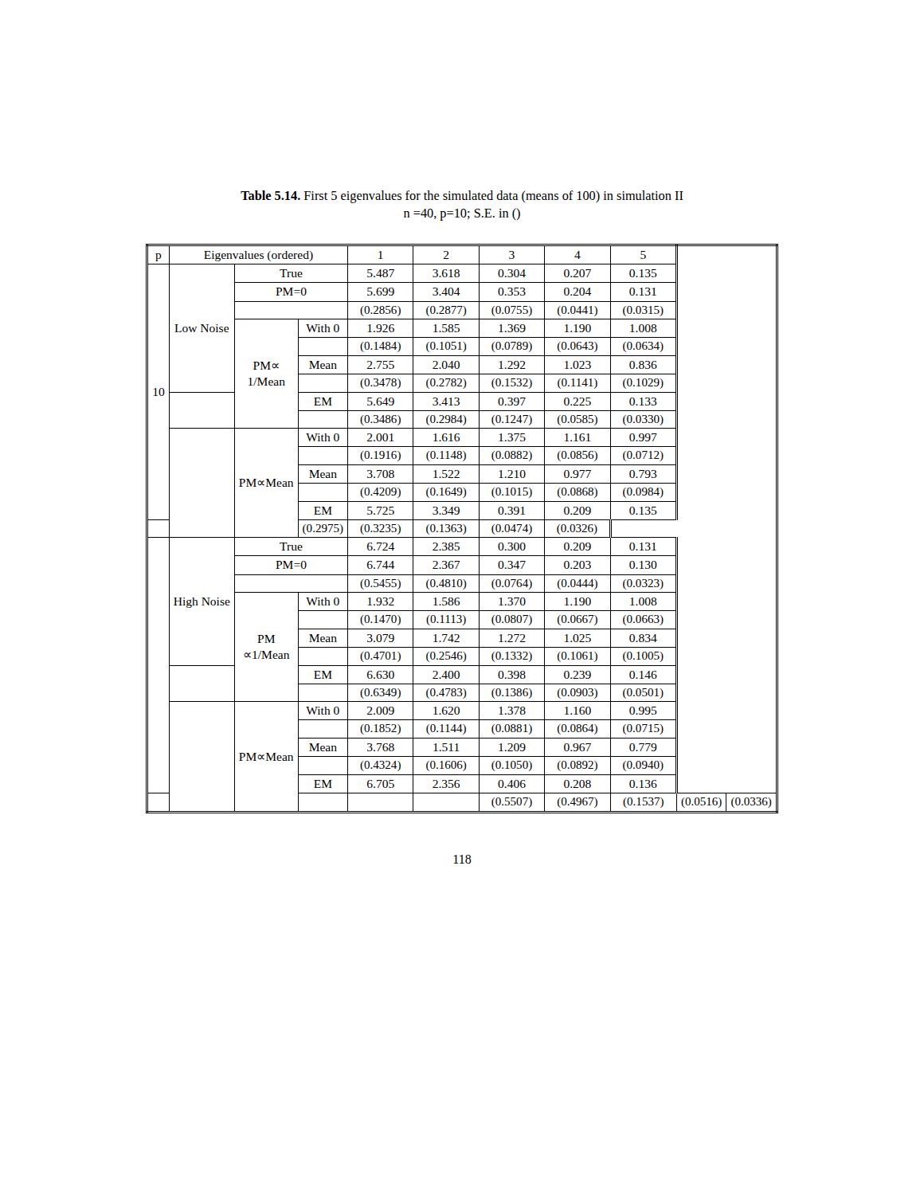Table 5.14. First 5 eigenvalues for the simulated data (means of 100) in simulation II
n =40, p=10; S.E. in ()
| p | Eigenvalues (ordered) | 1 | 2 | 3 | 4 | 5 |
| 10 | Low Noise | True | 5.487 | 3.618 | 0.304 | 0.207 | 0.135 |
| PM=0 | 5.699 | 3.404 | 0.353 | 0.204 | 0.131 |
| | (0.2856) | (0.2877) | (0.0755) | (0.0441) | (0.0315) |
| PM∝ 1/Mean | With 0 | 1.926 | 1.585 | 1.369 | 1.190 | 1.008 |
| | (0.1484) | (0.1051) | (0.0789) | (0.0643) | (0.0634) |
| Mean | 2.755 | 2.040 | 1.292 | 1.023 | 0.836 |
| | (0.3478) | (0.2782) | (0.1532) | (0.1141) | (0.1029) |
| | EM | 5.649 | 3.413 | 0.397 | 0.225 | 0.133 |
| | (0.3486) | (0.2984) | (0.1247) | (0.0585) | (0.0330) |
| | PM∝Mean | With 0 | 2.001 | 1.616 | 1.375 | 1.161 | 0.997 |
| | (0.1916) | (0.1148) | (0.0882) | (0.0856) | (0.0712) |
| Mean | 3.708 | 1.522 | 1.210 | 0.977 | 0.793 |
| | (0.4209) | (0.1649) | (0.1015) | (0.0868) | (0.0984) |
| EM | 5.725 | 3.349 | 0.391 | 0.209 | 0.135 |
| | (0.2975) | (0.3235) | (0.1363) | (0.0474) | (0.0326) |
| | High Noise | True | 6.724 | 2.385 | 0.300 | 0.209 | 0.131 |
| PM=0 | 6.744 | 2.367 | 0.347 | 0.203 | 0.130 |
| | (0.5455) | (0.4810) | (0.0764) | (0.0444) | (0.0323) |
| PM ∝1/Mean | With 0 | 1.932 | 1.586 | 1.370 | 1.190 | 1.008 |
| | (0.1470) | (0.1113) | (0.0807) | (0.0667) | (0.0663) |
| Mean | 3.079 | 1.742 | 1.272 | 1.025 | 0.834 |
| | (0.4701) | (0.2546) | (0.1332) | (0.1061) | (0.1005) |
| | EM | 6.630 | 2.400 | 0.398 | 0.239 | 0.146 |
| | (0.6349) | (0.4783) | (0.1386) | (0.0903) | (0.0501) |
| | PM∝Mean | With 0 | 2.009 | 1.620 | 1.378 | 1.160 | 0.995 |
| | (0.1852) | (0.1144) | (0.0881) | (0.0864) | (0.0715) |
| Mean | 3.768 | 1.511 | 1.209 | 0.967 | 0.779 |
| | (0.4324) | (0.1606) | (0.1050) | (0.0892) | (0.0940) |
| EM | 6.705 | 2.356 | 0.406 | 0.208 | 0.136 |
| | | | | (0.5507) | (0.4967) | (0.1537) | (0.0516) | (0.0336) |
118